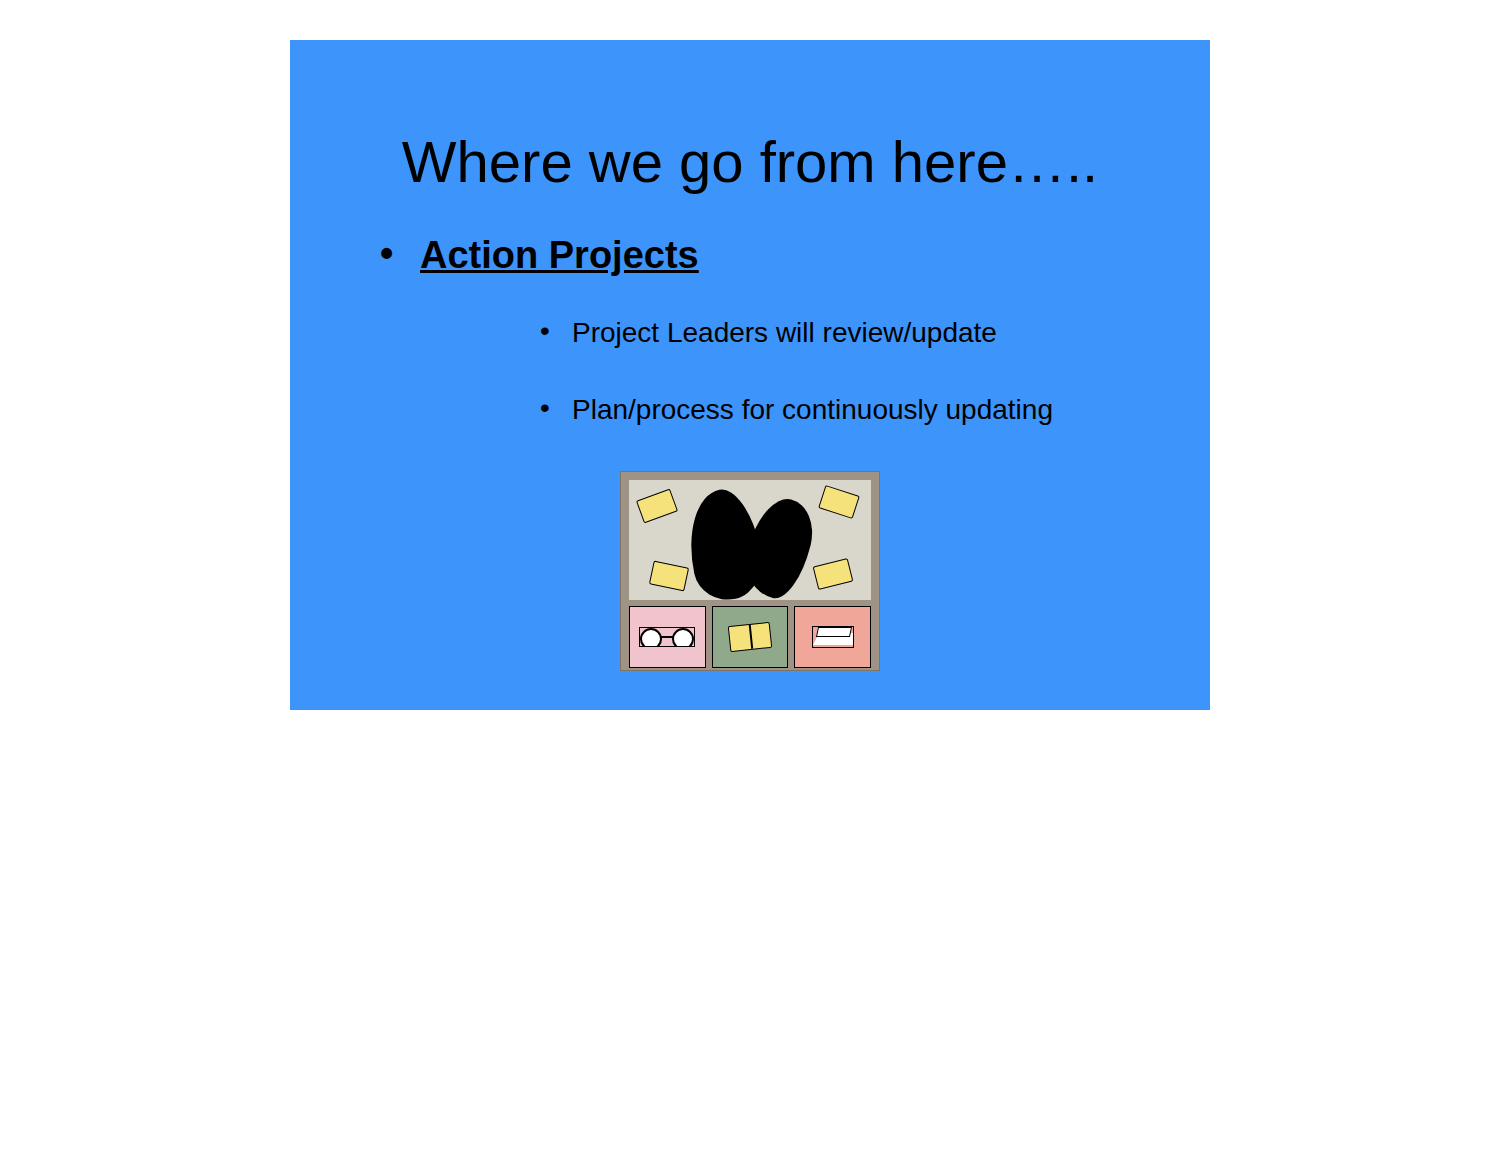Where we go from here…..
Action Projects
Project Leaders will review/update
Plan/process for continuously updating